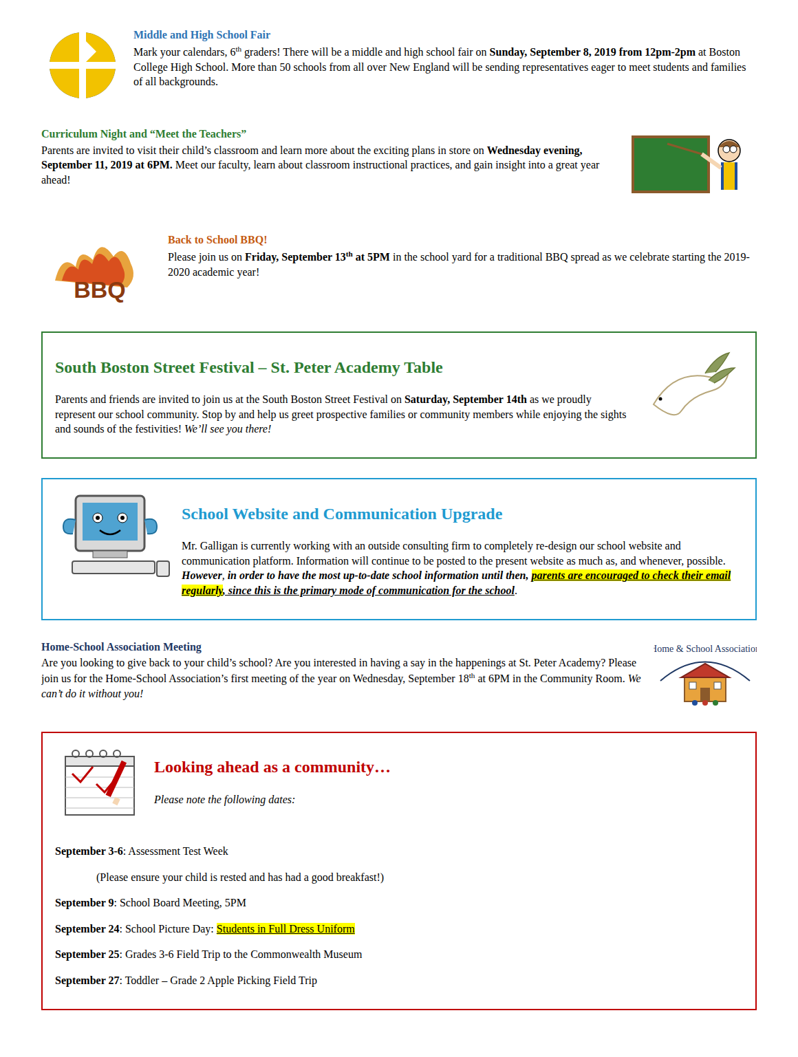Middle and High School Fair
Mark your calendars, 6th graders! There will be a middle and high school fair on Sunday, September 8, 2019 from 12pm-2pm at Boston College High School. More than 50 schools from all over New England will be sending representatives eager to meet students and families of all backgrounds.
Curriculum Night and “Meet the Teachers”
Parents are invited to visit their child’s classroom and learn more about the exciting plans in store on Wednesday evening, September 11, 2019 at 6PM. Meet our faculty, learn about classroom instructional practices, and gain insight into a great year ahead!
BBQ
Back to School BBQ!
Please join us on Friday, September 13th at 5PM in the school yard for a traditional BBQ spread as we celebrate starting the 2019-2020 academic year!
South Boston Street Festival – St. Peter Academy Table
Parents and friends are invited to join us at the South Boston Street Festival on Saturday, September 14th as we proudly represent our school community. Stop by and help us greet prospective families or community members while enjoying the sights and sounds of the festivities! We’ll see you there!
School Website and Communication Upgrade
Mr. Galligan is currently working with an outside consulting firm to completely re-design our school website and communication platform. Information will continue to be posted to the present website as much as, and whenever, possible. However, in order to have the most up-to-date school information until then, parents are encouraged to check their email regularly, since this is the primary mode of communication for the school.
Home & School Association
Home-School Association Meeting
Are you looking to give back to your child’s school? Are you interested in having a say in the happenings at St. Peter Academy? Please join us for the Home-School Association’s first meeting of the year on Wednesday, September 18th at 6PM in the Community Room. We can’t do it without you!
Looking ahead as a community…
Please note the following dates:
September 3-6: Assessment Test Week
(Please ensure your child is rested and has had a good breakfast!)
September 9: School Board Meeting, 5PM
September 24: School Picture Day: Students in Full Dress Uniform
September 25: Grades 3-6 Field Trip to the Commonwealth Museum
September 27: Toddler – Grade 2 Apple Picking Field Trip